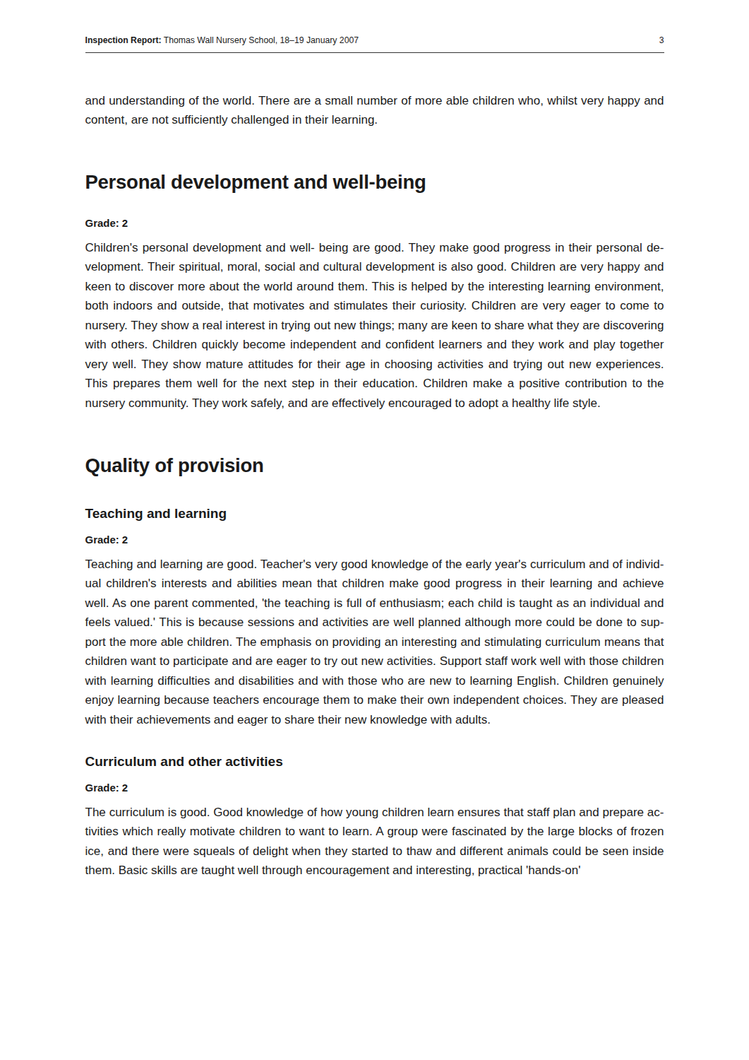Inspection Report: Thomas Wall Nursery School, 18–19 January 2007 3
and understanding of the world. There are a small number of more able children who, whilst very happy and content, are not sufficiently challenged in their learning.
Personal development and well-being
Grade: 2
Children's personal development and well- being are good. They make good progress in their personal development. Their spiritual, moral, social and cultural development is also good. Children are very happy and keen to discover more about the world around them. This is helped by the interesting learning environment, both indoors and outside, that motivates and stimulates their curiosity. Children are very eager to come to nursery. They show a real interest in trying out new things; many are keen to share what they are discovering with others. Children quickly become independent and confident learners and they work and play together very well. They show mature attitudes for their age in choosing activities and trying out new experiences. This prepares them well for the next step in their education. Children make a positive contribution to the nursery community. They work safely, and are effectively encouraged to adopt a healthy life style.
Quality of provision
Teaching and learning
Grade: 2
Teaching and learning are good. Teacher's very good knowledge of the early year's curriculum and of individual children's interests and abilities mean that children make good progress in their learning and achieve well. As one parent commented, 'the teaching is full of enthusiasm; each child is taught as an individual and feels valued.' This is because sessions and activities are well planned although more could be done to support the more able children. The emphasis on providing an interesting and stimulating curriculum means that children want to participate and are eager to try out new activities. Support staff work well with those children with learning difficulties and disabilities and with those who are new to learning English. Children genuinely enjoy learning because teachers encourage them to make their own independent choices. They are pleased with their achievements and eager to share their new knowledge with adults.
Curriculum and other activities
Grade: 2
The curriculum is good. Good knowledge of how young children learn ensures that staff plan and prepare activities which really motivate children to want to learn. A group were fascinated by the large blocks of frozen ice, and there were squeals of delight when they started to thaw and different animals could be seen inside them. Basic skills are taught well through encouragement and interesting, practical 'hands-on'